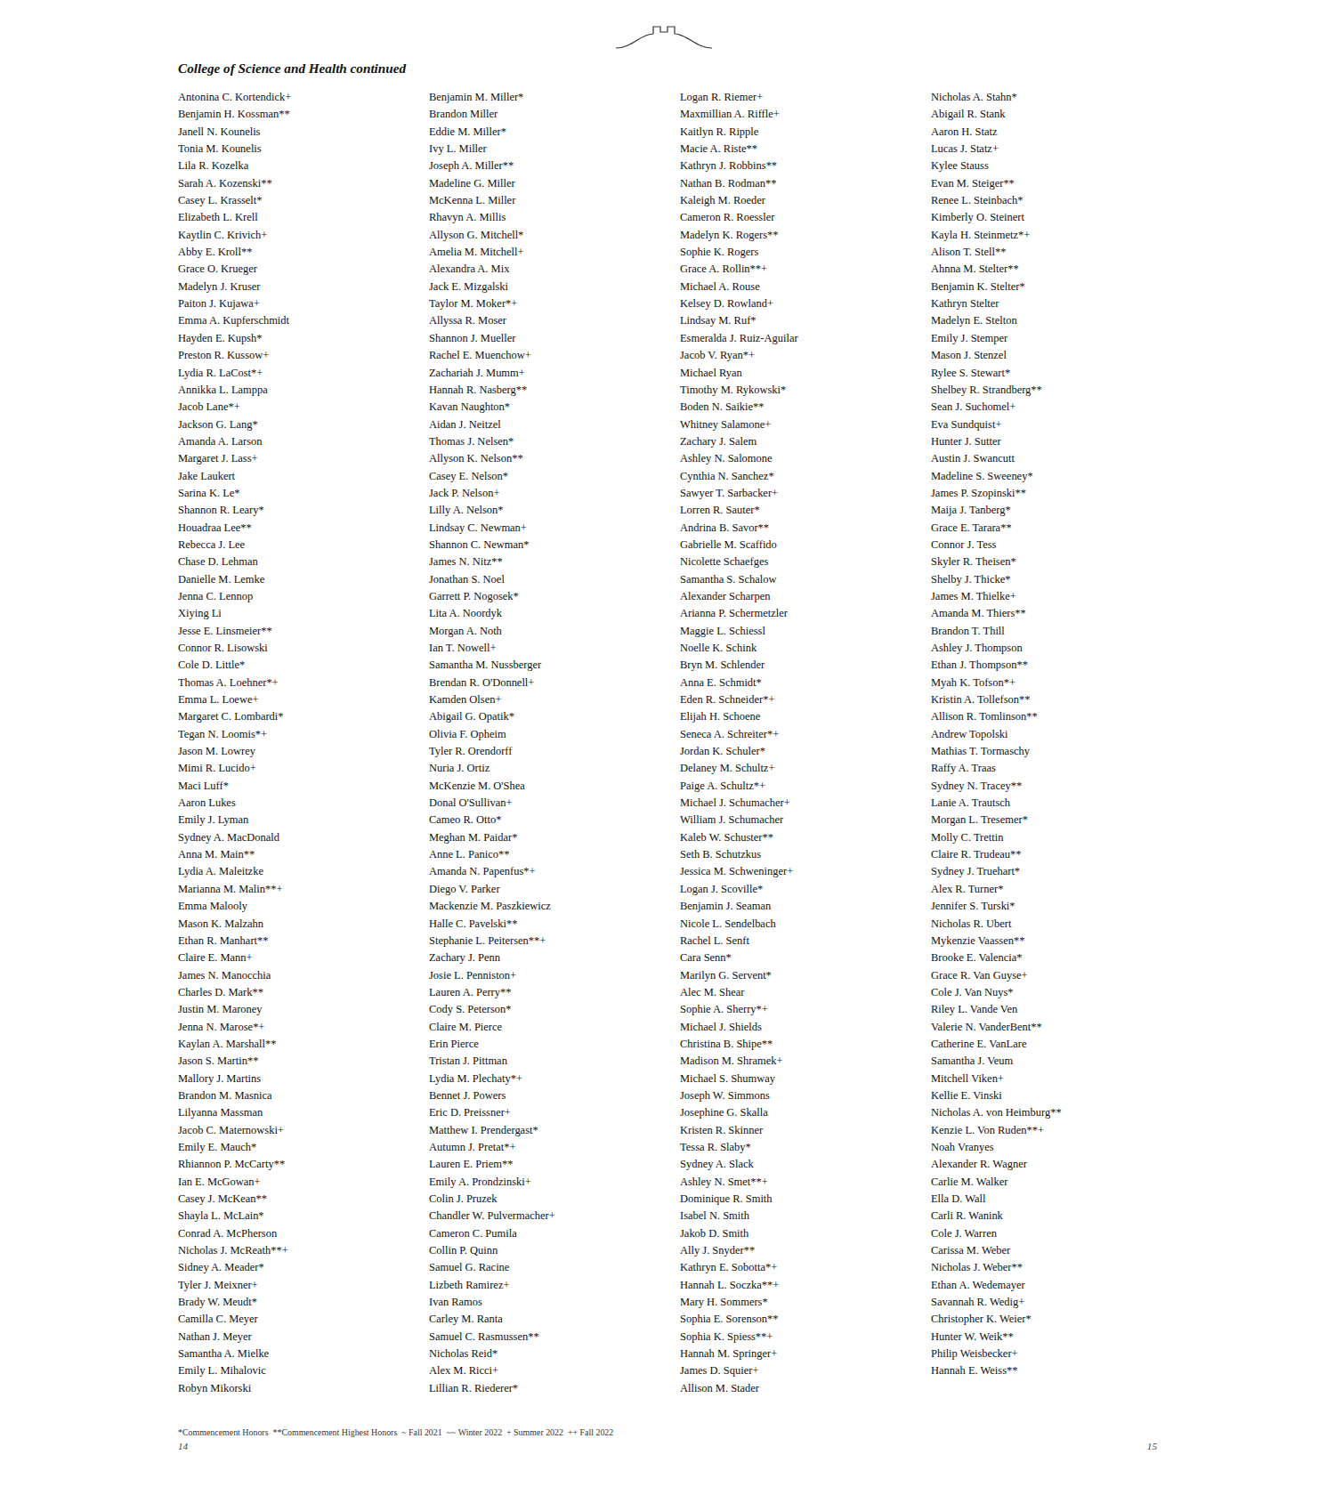College of Science and Health continued
Antonina C. Kortendick+
Benjamin H. Kossman**
Janell N. Kounelis
Tonia M. Kounelis
Lila R. Kozelka
Sarah A. Kozenski**
Casey L. Krasselt*
Elizabeth L. Krell
Kaytlin C. Krivich+
Abby E. Kroll**
Grace O. Krueger
Madelyn J. Kruser
Paiton J. Kujawa+
Emma A. Kupferschmidt
Hayden E. Kupsh*
Preston R. Kussow+
Lydia R. LaCost*+
Annikka L. Lamppa
Jacob Lane*+
Jackson G. Lang*
Amanda A. Larson
Margaret J. Lass+
Jake Laukert
Sarina K. Le*
Shannon R. Leary*
Houadraa Lee**
Rebecca J. Lee
Chase D. Lehman
Danielle M. Lemke
Jenna C. Lennop
Xiying Li
Jesse E. Linsmeier**
Connor R. Lisowski
Cole D. Little*
Thomas A. Loehner*+
Emma L. Loewe+
Margaret C. Lombardi*
Tegan N. Loomis*+
Jason M. Lowrey
Mimi R. Lucido+
Maci Luff*
Aaron Lukes
Emily J. Lyman
Sydney A. MacDonald
Anna M. Main**
Lydia A. Maleitzke
Marianna M. Malin**+
Emma Malooly
Mason K. Malzahn
Ethan R. Manhart**
Claire E. Mann+
James N. Manocchia
Charles D. Mark**
Justin M. Maroney
Jenna N. Marose*+
Kaylan A. Marshall**
Jason S. Martin**
Mallory J. Martins
Brandon M. Masnica
Lilyanna Massman
Jacob C. Maternowski+
Emily E. Mauch*
Rhiannon P. McCarty**
Ian E. McGowan+
Casey J. McKean**
Shayla L. McLain*
Conrad A. McPherson
Nicholas J. McReath**+
Sidney A. Meader*
Tyler J. Meixner+
Brady W. Meudt*
Camilla C. Meyer
Nathan J. Meyer
Samantha A. Mielke
Emily L. Mihalovic
Robyn Mikorski
Benjamin M. Miller*
Brandon Miller
Eddie M. Miller*
Ivy L. Miller
Joseph A. Miller**
Madeline G. Miller
McKenna L. Miller
Rhavyn A. Millis
Allyson G. Mitchell*
Amelia M. Mitchell+
Alexandra A. Mix
Jack E. Mizgalski
Taylor M. Moker*+
Allyssa R. Moser
Shannon J. Mueller
Rachel E. Muenchow+
Zachariah J. Mumm+
Hannah R. Nasberg**
Kavan Naughton*
Aidan J. Neitzel
Thomas J. Nelsen*
Allyson K. Nelson**
Casey E. Nelson*
Jack P. Nelson+
Lilly A. Nelson*
Lindsay C. Newman+
Shannon C. Newman*
James N. Nitz**
Jonathan S. Noel
Garrett P. Nogosek*
Lita A. Noordyk
Morgan A. Noth
Ian T. Nowell+
Samantha M. Nussberger
Brendan R. O'Donnell+
Kamden Olsen+
Abigail G. Opatik*
Olivia F. Opheim
Tyler R. Orendorff
Nuria J. Ortiz
McKenzie M. O'Shea
Donal O'Sullivan+
Cameo R. Otto*
Meghan M. Paidar*
Anne L. Panico**
Amanda N. Papenfus*+
Diego V. Parker
Mackenzie M. Paszkiewicz
Halle C. Pavelski**
Stephanie L. Peitersen**+
Zachary J. Penn
Josie L. Penniston+
Lauren A. Perry**
Cody S. Peterson*
Claire M. Pierce
Erin Pierce
Tristan J. Pittman
Lydia M. Plechaty*+
Bennet J. Powers
Eric D. Preissner+
Matthew I. Prendergast*
Autumn J. Pretat*+
Lauren E. Priem**
Emily A. Prondzinski+
Colin J. Pruzek
Chandler W. Pulvermacher+
Cameron C. Pumila
Collin P. Quinn
Samuel G. Racine
Lizbeth Ramirez+
Ivan Ramos
Carley M. Ranta
Samuel C. Rasmussen**
Nicholas Reid*
Alex M. Ricci+
Lillian R. Riederer*
Logan R. Riemer+
Maxmillian A. Riffle+
Kaitlyn R. Ripple
Macie A. Riste**
Kathryn J. Robbins**
Nathan B. Rodman**
Kaleigh M. Roeder
Cameron R. Roessler
Madelyn K. Rogers**
Sophie K. Rogers
Grace A. Rollin**+
Michael A. Rouse
Kelsey D. Rowland+
Lindsay M. Ruf*
Esmeralda J. Ruiz-Aguilar
Jacob V. Ryan*+
Michael Ryan
Timothy M. Rykowski*
Boden N. Saikie**
Whitney Salamone+
Zachary J. Salem
Ashley N. Salomone
Cynthia N. Sanchez*
Sawyer T. Sarbacker+
Lorren R. Sauter*
Andrina B. Savor**
Gabrielle M. Scaffido
Nicolette Schaefges
Samantha S. Schalow
Alexander Scharpen
Arianna P. Schermetzler
Maggie L. Schiessl
Noelle K. Schink
Bryn M. Schlender
Anna E. Schmidt*
Eden R. Schneider*+
Elijah H. Schoene
Seneca A. Schreiter*+
Jordan K. Schuler*
Delaney M. Schultz+
Paige A. Schultz*+
Michael J. Schumacher+
William J. Schumacher
Kaleb W. Schuster**
Seth B. Schutzkus
Jessica M. Schweninger+
Logan J. Scoville*
Benjamin J. Seaman
Nicole L. Sendelbach
Rachel L. Senft
Cara Senn*
Marilyn G. Servent*
Alec M. Shear
Sophie A. Sherry*+
Michael J. Shields
Christina B. Shipe**
Madison M. Shramek+
Michael S. Shumway
Joseph W. Simmons
Josephine G. Skalla
Kristen R. Skinner
Tessa R. Slaby*
Sydney A. Slack
Ashley N. Smet**+
Dominique R. Smith
Isabel N. Smith
Jakob D. Smith
Ally J. Snyder**
Kathryn E. Sobotta*+
Hannah L. Soczka**+
Mary H. Sommers*
Sophia E. Sorenson**
Sophia K. Spiess**+
Hannah M. Springer+
James D. Squier+
Allison M. Stader
Nicholas A. Stahn*
Abigail R. Stank
Aaron H. Statz
Lucas J. Statz+
Kylee Stauss
Evan M. Steiger**
Renee L. Steinbach*
Kimberly O. Steinert
Kayla H. Steinmetz*+
Alison T. Stell**
Ahnna M. Stelter**
Benjamin K. Stelter*
Kathryn Stelter
Madelyn E. Stelton
Emily J. Stemper
Mason J. Stenzel
Rylee S. Stewart*
Shelbey R. Strandberg**
Sean J. Suchomel+
Eva Sundquist+
Hunter J. Sutter
Austin J. Swancutt
Madeline S. Sweeney*
James P. Szopinski**
Maija J. Tanberg*
Grace E. Tarara**
Connor J. Tess
Skyler R. Theisen*
Shelby J. Thicke*
James M. Thielke+
Amanda M. Thiers**
Brandon T. Thill
Ashley J. Thompson
Ethan J. Thompson**
Myah K. Tofson*+
Kristin A. Tollefson**
Allison R. Tomlinson**
Andrew Topolski
Mathias T. Tormaschy
Raffy A. Traas
Sydney N. Tracey**
Lanie A. Trautsch
Morgan L. Tresemer*
Molly C. Trettin
Claire R. Trudeau**
Sydney J. Truehart*
Alex R. Turner*
Jennifer S. Turski*
Nicholas R. Ubert
Mykenzie Vaassen**
Brooke E. Valencia*
Grace R. Van Guyse+
Cole J. Van Nuys*
Riley L. Vande Ven
Valerie N. VanderBent**
Catherine E. VanLare
Samantha J. Veum
Mitchell Viken+
Kellie E. Vinski
Nicholas A. von Heimburg**
Kenzie L. Von Ruden**+
Noah Vranyes
Alexander R. Wagner
Carlie M. Walker
Ella D. Wall
Carli R. Wanink
Cole J. Warren
Carissa M. Weber
Nicholas J. Weber**
Ethan A. Wedemayer
Savannah R. Wedig+
Christopher K. Weier*
Hunter W. Weik**
Philip Weisbecker+
Hannah E. Weiss**
*Commencement Honors **Commencement Highest Honors ~ Fall 2021 ~~ Winter 2022 + Summer 2022 ++ Fall 2022
14 15